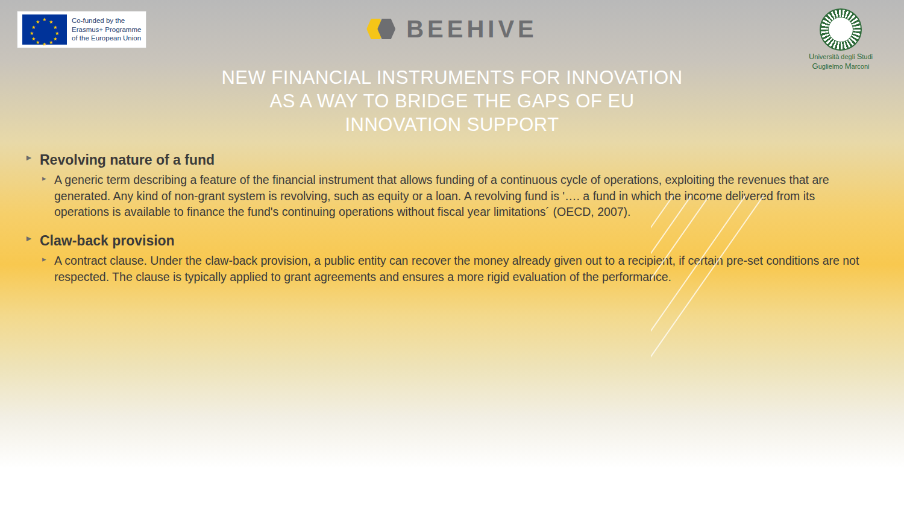★ ★ ★ ★ ★ ★ ★ ★ ★ ★ ★ ★
Co-funded by the
Erasmus+ Programme
of the European Union
BEEHIVE
Università degli Studi
Guglielmo Marconi
NEW FINANCIAL INSTRUMENTS FOR INNOVATION
AS A WAY TO BRIDGE THE GAPS OF EU
INNOVATION SUPPORT
Revolving nature of a fund
A generic term describing a feature of the financial instrument that allows funding of a continuous cycle of operations, exploiting the revenues that are generated. Any kind of non-grant system is revolving, such as equity or a loan. A revolving fund is '…. a fund in which the income delivered from its operations is available to finance the fund's continuing operations without fiscal year limitations´ (OECD, 2007).
Claw-back provision
A contract clause. Under the claw-back provision, a public entity can recover the money already given out to a recipient, if certain pre-set conditions are not respected. The clause is typically applied to grant agreements and ensures a more rigid evaluation of the performance.